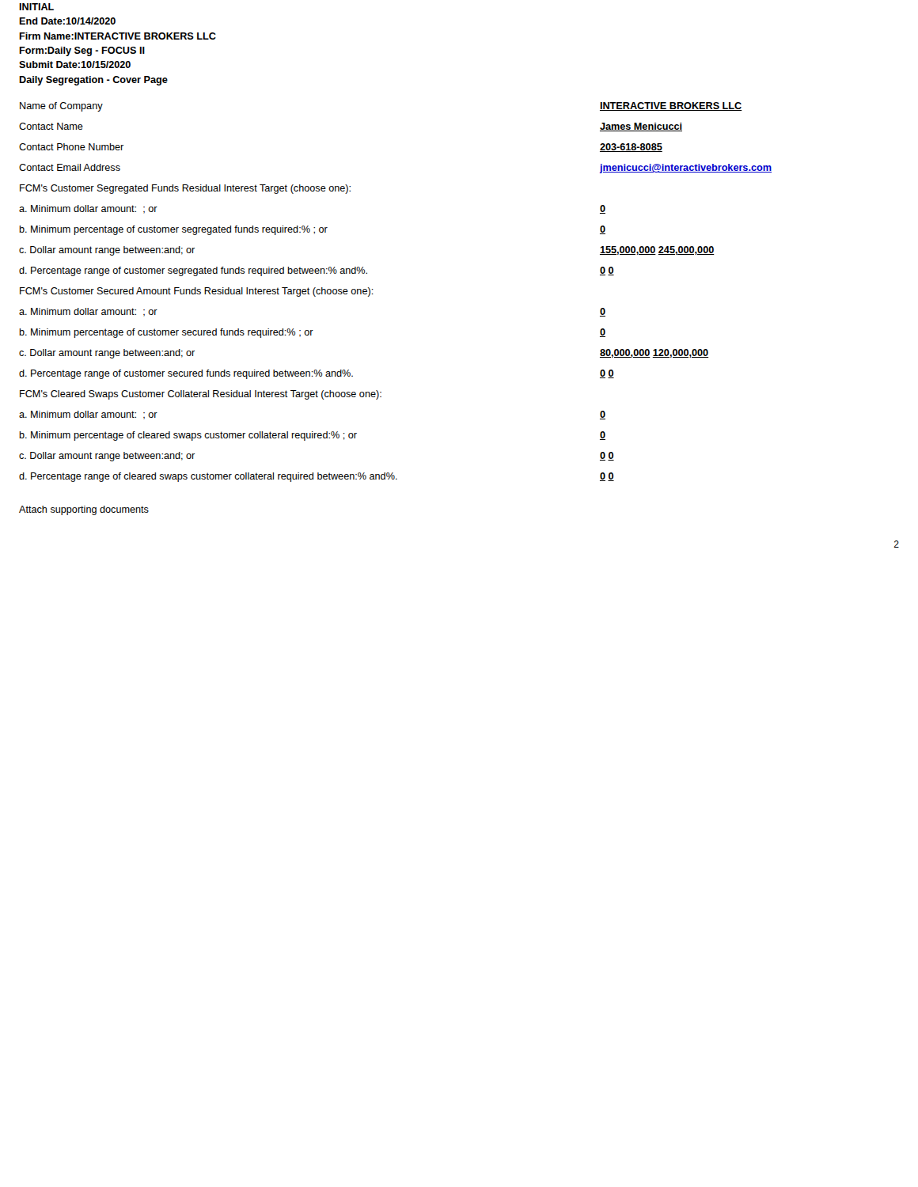INITIAL
End Date:10/14/2020
Firm Name:INTERACTIVE BROKERS LLC
Form:Daily Seg - FOCUS II
Submit Date:10/15/2020
Daily Segregation - Cover Page
| Name of Company | INTERACTIVE BROKERS LLC |
| Contact Name | James Menicucci |
| Contact Phone Number | 203-618-8085 |
| Contact Email Address | jmenicucci@interactivebrokers.com |
| FCM's Customer Segregated Funds Residual Interest Target (choose one): | |
| a. Minimum dollar amount: ; or | 0 |
| b. Minimum percentage of customer segregated funds required:% ; or | 0 |
| c. Dollar amount range between:and; or | 155,000,000 245,000,000 |
| d. Percentage range of customer segregated funds required between:% and%. | 0 0 |
| FCM's Customer Secured Amount Funds Residual Interest Target (choose one): | |
| a. Minimum dollar amount: ; or | 0 |
| b. Minimum percentage of customer secured funds required:% ; or | 0 |
| c. Dollar amount range between:and; or | 80,000,000 120,000,000 |
| d. Percentage range of customer secured funds required between:% and%. | 0 0 |
| FCM's Cleared Swaps Customer Collateral Residual Interest Target (choose one): | |
| a. Minimum dollar amount: ; or | 0 |
| b. Minimum percentage of cleared swaps customer collateral required:% ; or | 0 |
| c. Dollar amount range between:and; or | 0 0 |
| d. Percentage range of cleared swaps customer collateral required between:% and%. | 0 0 |
Attach supporting documents
2